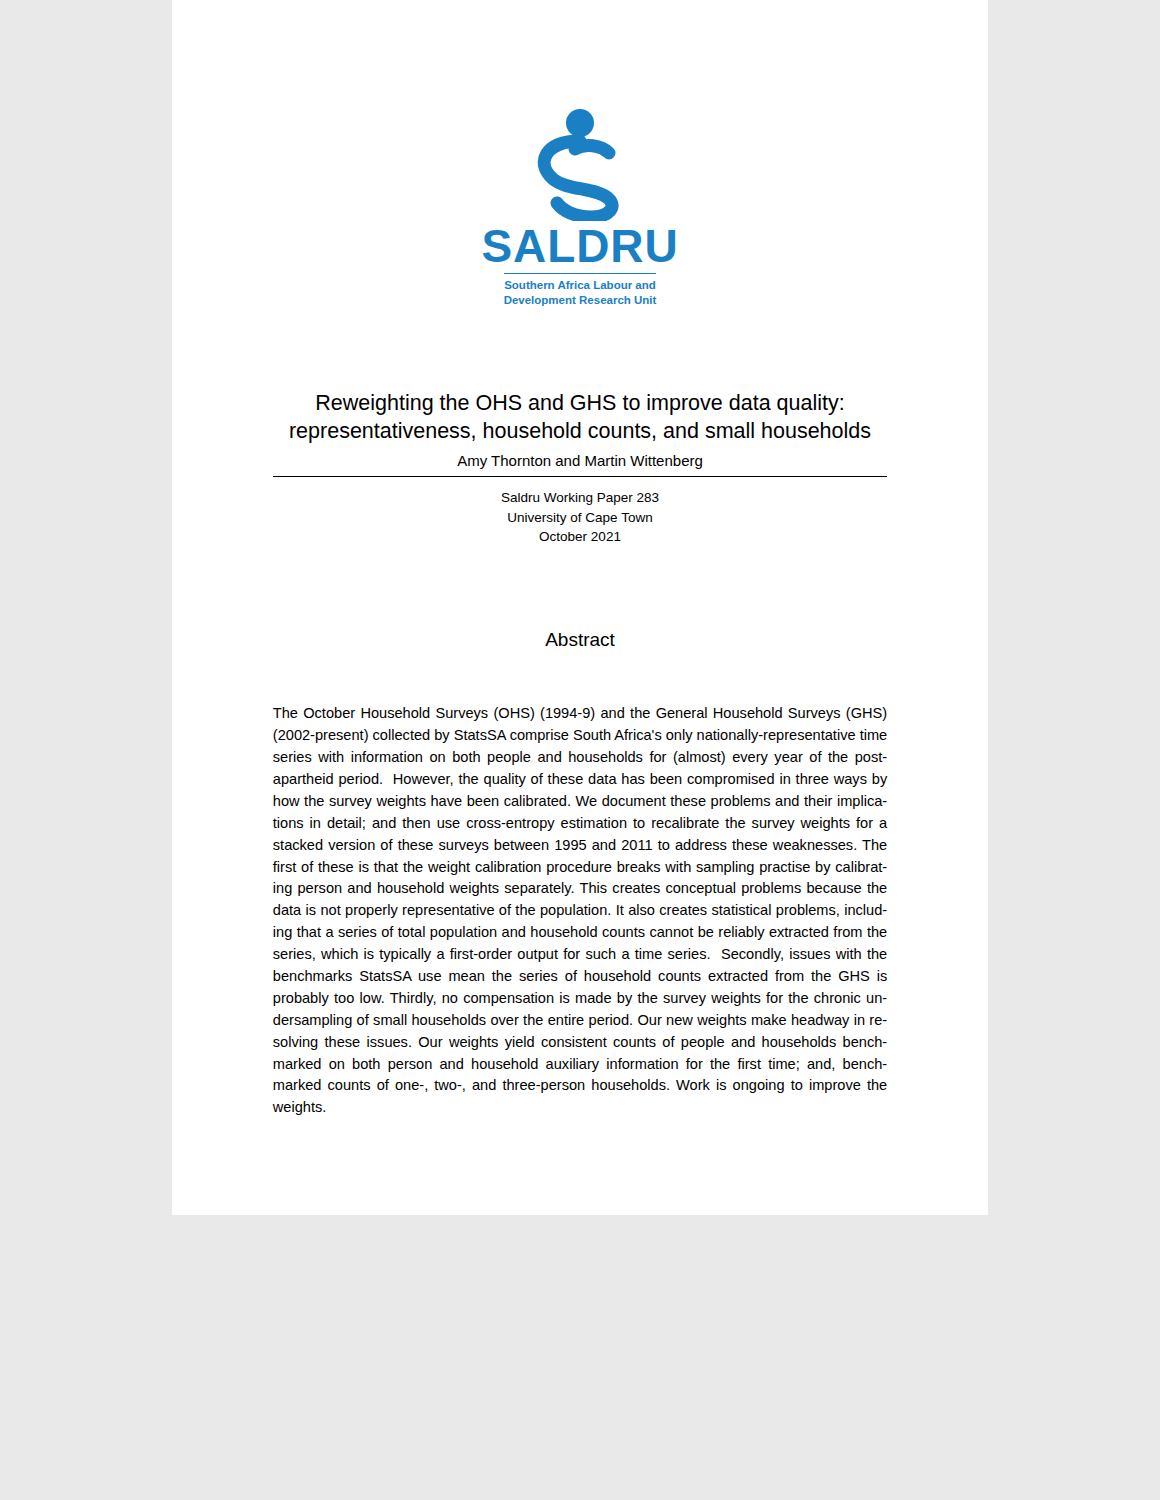SALDRU
Southern Africa Labour and
Development Research Unit
Reweighting the OHS and GHS to improve data quality:
representativeness, household counts, and small households
Amy Thornton and Martin Wittenberg
Saldru Working Paper 283
University of Cape Town
October 2021
Abstract
The October Household Surveys (OHS) (1994-9) and the General Household Surveys (GHS) (2002-present) collected by StatsSA comprise South Africa's only nationally-representative time series with information on both people and households for (almost) every year of the post-apartheid period. However, the quality of these data has been compromised in three ways by how the survey weights have been calibrated. We document these problems and their implications in detail; and then use cross-entropy estimation to recalibrate the survey weights for a stacked version of these surveys between 1995 and 2011 to address these weaknesses. The first of these is that the weight calibration procedure breaks with sampling practise by calibrating person and household weights separately. This creates conceptual problems because the data is not properly representative of the population. It also creates statistical problems, including that a series of total population and household counts cannot be reliably extracted from the series, which is typically a first-order output for such a time series. Secondly, issues with the benchmarks StatsSA use mean the series of household counts extracted from the GHS is probably too low. Thirdly, no compensation is made by the survey weights for the chronic undersampling of small households over the entire period. Our new weights make headway in resolving these issues. Our weights yield consistent counts of people and households benchmarked on both person and household auxiliary information for the first time; and, benchmarked counts of one-, two-, and three-person households. Work is ongoing to improve the weights.